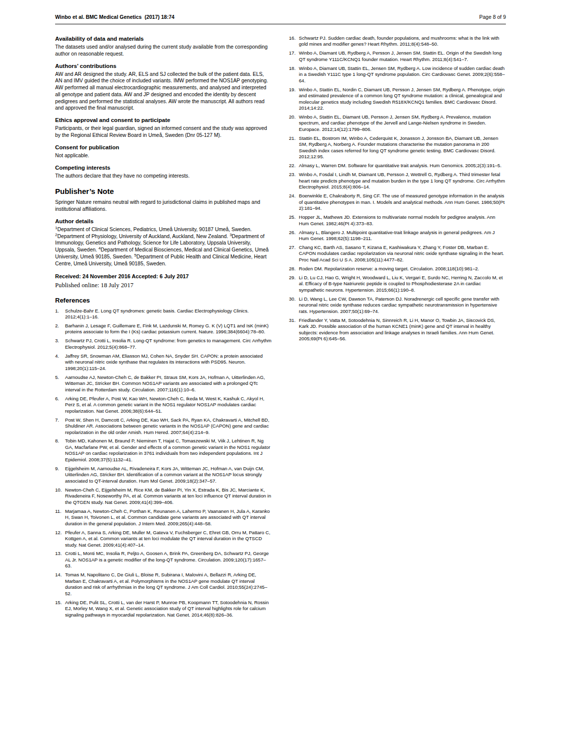Winbo et al. BMC Medical Genetics (2017) 18:74
Page 8 of 9
Availability of data and materials
The datasets used and/or analysed during the current study available from the corresponding author on reasonable request.
Authors’ contributions
AW and AR designed the study. AR, ELS and SJ collected the bulk of the patient data. ELS, AN and IMV guided the choice of included variants. IMW performed the NOS1AP genotyping. AW performed all manual electrocardiographic measurements, and analysed and interpreted all genotype and patient data. AW and JP designed and encoded the identity by descent pedigrees and performed the statistical analyses. AW wrote the manuscript. All authors read and approved the final manuscript.
Ethics approval and consent to participate
Participants, or their legal guardian, signed an informed consent and the study was approved by the Regional Ethical Review Board in Umeå, Sweden (Dnr 05-127 M).
Consent for publication
Not applicable.
Competing interests
The authors declare that they have no competing interests.
Publisher’s Note
Springer Nature remains neutral with regard to jurisdictional claims in published maps and institutional affiliations.
Author details
1Department of Clinical Sciences, Pediatrics, Umeå University, 90187 Umeå, Sweden. 2Department of Physiology, University of Auckland, Auckland, New Zealand. 3Department of Immunology, Genetics and Pathology, Science for Life Laboratory, Uppsala University, Uppsala, Sweden. 4Department of Medical Biosciences, Medical and Clinical Genetics, Umeå University, Umeå 90185, Sweden. 5Department of Public Health and Clinical Medicine, Heart Centre, Umeå University, Umeå 90185, Sweden.
Received: 24 November 2016 Accepted: 6 July 2017
Published online: 18 July 2017
References
Schulze-Bahr E. Long QT syndromes: genetic basis. Cardiac Electrophysiology Clinics. 2012;4(1):1–16.
Barhanin J, Lesage F, Guillemare E, Fink M, Lazdunski M, Romey G. K (V) LQT1 and IsK (minK) proteins associate to form the I (Ks) cardiac potassium current. Nature. 1996;384(6604):78–80.
Schwartz PJ, Crotti L, Insolia R. Long-QT syndrome: from genetics to management. Circ Arrhythm Electrophysiol. 2012;5(4):868–77.
Jaffrey SR, Snowman AM, Eliasson MJ, Cohen NA, Snyder SH. CAPON: a protein associated with neuronal nitric oxide synthase that regulates its interactions with PSD95. Neuron. 1998;20(1):115–24.
Aarnoudse AJ, Newton-Cheh C, de Bakker PI, Straus SM, Kors JA, Hofman A, Uitterlinden AG, Witteman JC, Stricker BH. Common NOS1AP variants are associated with a prolonged QTc interval in the Rotterdam study. Circulation. 2007;116(1):10–6.
Arking DE, Pfeufer A, Post W, Kao WH, Newton-Cheh C, Ikeda M, West K, Kashuk C, Akyol H, Perz S, et al. A common genetic variant in the NOS1 regulator NOS1AP modulates cardiac repolarization. Nat Genet. 2006;38(6):644–51.
Post W, Shen H, Damcott C, Arking DE, Kao WH, Sack PA, Ryan KA, Chakravarti A, Mitchell BD, Shuldiner AR. Associations between genetic variants in the NOS1AP (CAPON) gene and cardiac repolarization in the old order Amish. Hum Hered. 2007;64(4):214–9.
Tobin MD, Kahonen M, Braund P, Nieminen T, Hajat C, Tomaszewski M, Viik J, Lehtinen R, Ng GA, Macfarlane PW, et al. Gender and effects of a common genetic variant in the NOS1 regulator NOS1AP on cardiac repolarization in 3761 individuals from two independent populations. Int J Epidemiol. 2008;37(5):1132–41.
Eijgelsheim M, Aarnoudse AL, Rivadeneira F, Kors JA, Witteman JC, Hofman A, van Duijn CM, Uitterlinden AG, Stricker BH. Identification of a common variant at the NOS1AP locus strongly associated to QT-interval duration. Hum Mol Genet. 2009;18(2):347–57.
Newton-Cheh C, Eijgelsheim M, Rice KM, de Bakker PI, Yin X, Estrada K, Bis JC, Marciante K, Rivadeneira F, Noseworthy PA, et al. Common variants at ten loci influence QT interval duration in the QTGEN study. Nat Genet. 2009;41(4):399–406.
Marjamaa A, Newton-Cheh C, Porthan K, Reunanen A, Lahermo P, Vaananen H, Jula A, Karanko H, Swan H, Toivonen L, et al. Common candidate gene variants are associated with QT interval duration in the general population. J Intern Med. 2009;265(4):448–58.
Pfeufer A, Sanna S, Arking DE, Muller M, Gateva V, Fuchsberger C, Ehret GB, Orru M, Pattaro C, Kottgen A, et al. Common variants at ten loci modulate the QT interval duration in the QTSCD study. Nat Genet. 2009;41(4):407–14.
Crotti L, Monti MC, Insolia R, Peljto A, Goosen A, Brink PA, Greenberg DA, Schwartz PJ, George AL Jr. NOS1AP is a genetic modifier of the long-QT syndrome. Circulation. 2009;120(17):1657–63.
Tomas M, Napolitano C, De Giuli L, Bloise R, Subirana I, Malovini A, Bellazzi R, Arking DE, Marban E, Chakravarti A, et al. Polymorphisms in the NOS1AP gene modulate QT interval duration and risk of arrhythmias in the long QT syndrome. J Am Coll Cardiol. 2010;55(24):2745–52.
Arking DE, Pulit SL, Crotti L, van der Harst P, Munroe PB, Koopmann TT, Sotoodehnia N, Rossin EJ, Morley M, Wang X, et al. Genetic association study of QT interval highlights role for calcium signaling pathways in myocardial repolarization. Nat Genet. 2014;46(8):826–36.
Schwartz PJ. Sudden cardiac death, founder populations, and mushrooms: what is the link with gold mines and modifier genes? Heart Rhythm. 2011;8(4):548–50.
Winbo A, Diamant UB, Rydberg A, Persson J, Jensen SM, Stattin EL. Origin of the Swedish long QT syndrome Y111C/KCNQ1 founder mutation. Heart Rhythm. 2011;8(4):541–7.
Winbo A, Diamant UB, Stattin EL, Jensen SM, Rydberg A. Low incidence of sudden cardiac death in a Swedish Y111C type 1 long-QT syndrome population. Circ Cardiovasc Genet. 2009;2(6):558–64.
Winbo A, Stattin EL, Nordin C, Diamant UB, Persson J, Jensen SM, Rydberg A. Phenotype, origin and estimated prevalence of a common long QT syndrome mutation: a clinical, genealogical and molecular genetics study including Swedish R518X/KCNQ1 families. BMC Cardiovasc Disord. 2014;14:22.
Winbo A, Stattin EL, Diamant UB, Persson J, Jensen SM, Rydberg A. Prevalence, mutation spectrum, and cardiac phenotype of the Jervell and Lange-Nielsen syndrome in Sweden. Europace. 2012;14(12):1799–806.
Stattin EL, Bostrom IM, Winbo A, Cederquist K, Jonasson J, Jonsson BA, Diamant UB, Jensen SM, Rydberg A, Norberg A. Founder mutations characterise the mutation panorama in 200 Swedish index cases referred for long QT syndrome genetic testing. BMC Cardiovasc Disord. 2012;12:95.
Almasy L, Warren DM. Software for quantitative trait analysis. Hum Genomics. 2005;2(3):191–5.
Winbo A, Fosdal I, Lindh M, Diamant UB, Persson J, Wettrell G, Rydberg A. Third trimester fetal heart rate predicts phenotype and mutation burden in the type 1 long QT syndrome. Circ Arrhythm Electrophysiol. 2015;8(4):806–14.
Boerwinkle E, Chakraborty R, Sing CF. The use of measured genotype information in the analysis of quantitative phenotypes in man. I. Models and analytical methods. Ann Hum Genet. 1986;50(Pt 2):181–94.
Hopper JL, Mathews JD. Extensions to multivariate normal models for pedigree analysis. Ann Hum Genet. 1982;46(Pt 4):373–83.
Almasy L, Blangero J. Multipoint quantitative-trait linkage analysis in general pedigrees. Am J Hum Genet. 1998;62(5):1198–211.
Chang KC, Barth AS, Sasano T, Kizana E, Kashiwakura Y, Zhang Y, Foster DB, Marban E. CAPON modulates cardiac repolarization via neuronal nitric oxide synthase signaling in the heart. Proc Natl Acad Sci U S A. 2008;105(11):4477–82.
Roden DM. Repolarization reserve: a moving target. Circulation. 2008;118(10):981–2.
Li D, Lu CJ, Hao G, Wright H, Woodward L, Liu K, Vergari E, Surdo NC, Herring N, Zaccolo M, et al. Efficacy of B-type Natriuretic peptide is coupled to Phosphodiesterase 2A in cardiac sympathetic neurons. Hypertension. 2015;66(1):190–8.
Li D, Wang L, Lee CW, Dawson TA, Paterson DJ. Noradrenergic cell specific gene transfer with neuronal nitric oxide synthase reduces cardiac sympathetic neurotransmission in hypertensive rats. Hypertension. 2007;50(1):69–74.
Friedlander Y, Vatta M, Sotoodehnia N, Sinnreich R, Li H, Manor O, Towbin JA, Siscovick DS, Kark JD. Possible association of the human KCNE1 (minK) gene and QT interval in healthy subjects: evidence from association and linkage analyses in Israeli families. Ann Hum Genet. 2005;69(Pt 6):645–56.